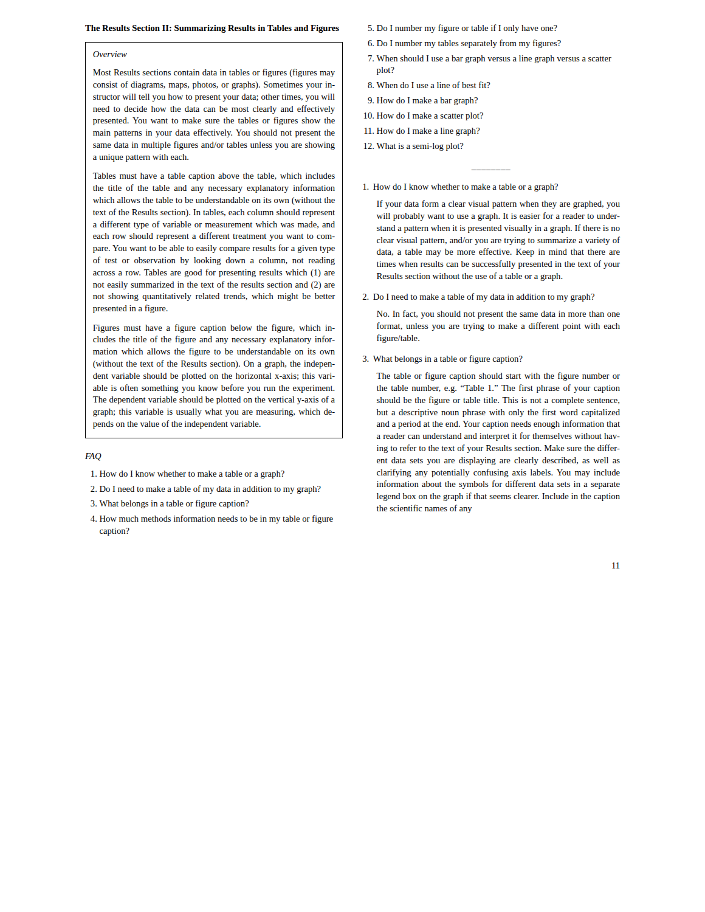The Results Section II: Summarizing Results in Tables and Figures
Overview
Most Results sections contain data in tables or figures (figures may consist of diagrams, maps, photos, or graphs). Sometimes your instructor will tell you how to present your data; other times, you will need to decide how the data can be most clearly and effectively presented. You want to make sure the tables or figures show the main patterns in your data effectively. You should not present the same data in multiple figures and/or tables unless you are showing a unique pattern with each.
Tables must have a table caption above the table, which includes the title of the table and any necessary explanatory information which allows the table to be understandable on its own (without the text of the Results section). In tables, each column should represent a different type of variable or measurement which was made, and each row should represent a different treatment you want to compare. You want to be able to easily compare results for a given type of test or observation by looking down a column, not reading across a row. Tables are good for presenting results which (1) are not easily summarized in the text of the results section and (2) are not showing quantitatively related trends, which might be better presented in a figure.
Figures must have a figure caption below the figure, which includes the title of the figure and any necessary explanatory information which allows the figure to be understandable on its own (without the text of the Results section). On a graph, the independent variable should be plotted on the horizontal x-axis; this variable is often something you know before you run the experiment. The dependent variable should be plotted on the vertical y-axis of a graph; this variable is usually what you are measuring, which depends on the value of the independent variable.
FAQ
How do I know whether to make a table or a graph?
Do I need to make a table of my data in addition to my graph?
What belongs in a table or figure caption?
How much methods information needs to be in my table or figure caption?
Do I number my figure or table if I only have one?
Do I number my tables separately from my figures?
When should I use a bar graph versus a line graph versus a scatter plot?
When do I use a line of best fit?
How do I make a bar graph?
How do I make a scatter plot?
How do I make a line graph?
What is a semi-log plot?
________
1. How do I know whether to make a table or a graph?
If your data form a clear visual pattern when they are graphed, you will probably want to use a graph. It is easier for a reader to understand a pattern when it is presented visually in a graph. If there is no clear visual pattern, and/or you are trying to summarize a variety of data, a table may be more effective. Keep in mind that there are times when results can be successfully presented in the text of your Results section without the use of a table or a graph.
2. Do I need to make a table of my data in addition to my graph?
No. In fact, you should not present the same data in more than one format, unless you are trying to make a different point with each figure/table.
3. What belongs in a table or figure caption?
The table or figure caption should start with the figure number or the table number, e.g. “Table 1.” The first phrase of your caption should be the figure or table title. This is not a complete sentence, but a descriptive noun phrase with only the first word capitalized and a period at the end. Your caption needs enough information that a reader can understand and interpret it for themselves without having to refer to the text of your Results section. Make sure the different data sets you are displaying are clearly described, as well as clarifying any potentially confusing axis labels. You may include information about the symbols for different data sets in a separate legend box on the graph if that seems clearer. Include in the caption the scientific names of any
11